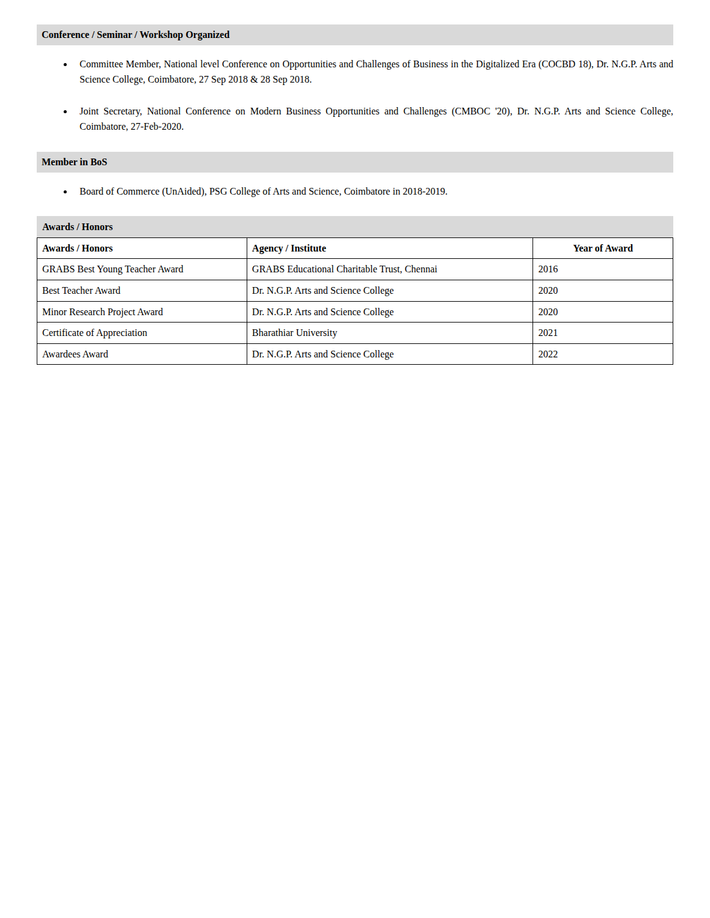Conference / Seminar / Workshop Organized
Committee Member, National level Conference on Opportunities and Challenges of Business in the Digitalized Era (COCBD 18), Dr. N.G.P. Arts and Science College, Coimbatore, 27 Sep 2018 & 28 Sep 2018.
Joint Secretary, National Conference on Modern Business Opportunities and Challenges (CMBOC '20), Dr. N.G.P. Arts and Science College, Coimbatore, 27-Feb-2020.
Member in BoS
Board of Commerce (UnAided), PSG College of Arts and Science, Coimbatore in 2018-2019.
Awards / Honors
| Awards / Honors | Agency / Institute | Year of Award |
| --- | --- | --- |
| GRABS Best Young Teacher Award | GRABS Educational Charitable Trust, Chennai | 2016 |
| Best Teacher Award | Dr. N.G.P. Arts and Science College | 2020 |
| Minor Research Project Award | Dr. N.G.P. Arts and Science College | 2020 |
| Certificate of Appreciation | Bharathiar University | 2021 |
| Awardees Award | Dr. N.G.P. Arts and Science College | 2022 |